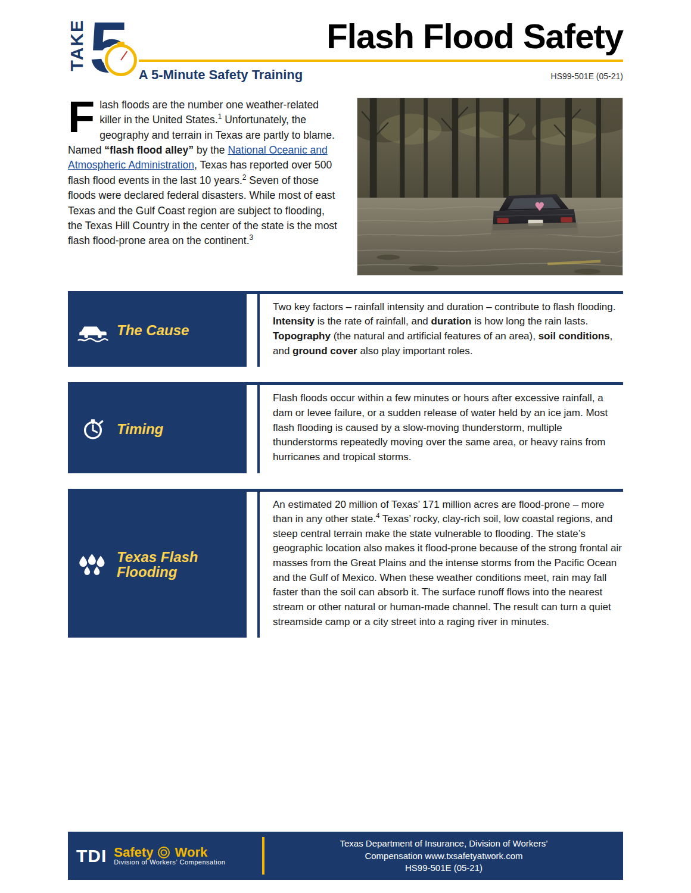TAKE
5
Flash Flood Safety
A 5-Minute Safety Training
HS99-501E (05-21)
Flash floods are the number one weather-related killer in the United States.1 Unfortunately, the geography and terrain in Texas are partly to blame. Named “flash flood alley” by the National Oceanic and Atmospheric Administration, Texas has reported over 500 flash flood events in the last 10 years.2 Seven of those floods were declared federal disasters. While most of east Texas and the Gulf Coast region are subject to flooding, the Texas Hill Country in the center of the state is the most flash flood-prone area on the continent.3
The Cause
Two key factors – rainfall intensity and duration – contribute to flash flooding. Intensity is the rate of rainfall, and duration is how long the rain lasts. Topography (the natural and artificial features of an area), soil conditions, and ground cover also play important roles.
Timing
Flash floods occur within a few minutes or hours after excessive rainfall, a dam or levee failure, or a sudden release of water held by an ice jam. Most flash flooding is caused by a slow-moving thunderstorm, multiple thunderstorms repeatedly moving over the same area, or heavy rains from hurricanes and tropical storms.
Texas Flash
Flooding
An estimated 20 million of Texas’ 171 million acres are flood-prone – more than in any other state.4 Texas’ rocky, clay-rich soil, low coastal regions, and steep central terrain make the state vulnerable to flooding. The state’s geographic location also makes it flood-prone because of the strong frontal air masses from the Great Plains and the intense storms from the Pacific Ocean and the Gulf of Mexico. When these weather conditions meet, rain may fall faster than the soil can absorb it. The surface runoff flows into the nearest stream or other natural or human-made channel. The result can turn a quiet streamside camp or a city street into a raging river in minutes.
TDI
Safety Work
Division of Workers’ Compensation
Texas Department of Insurance, Division of Workers’
Compensation www.txsafetyatwork.com
HS99-501E (05-21)